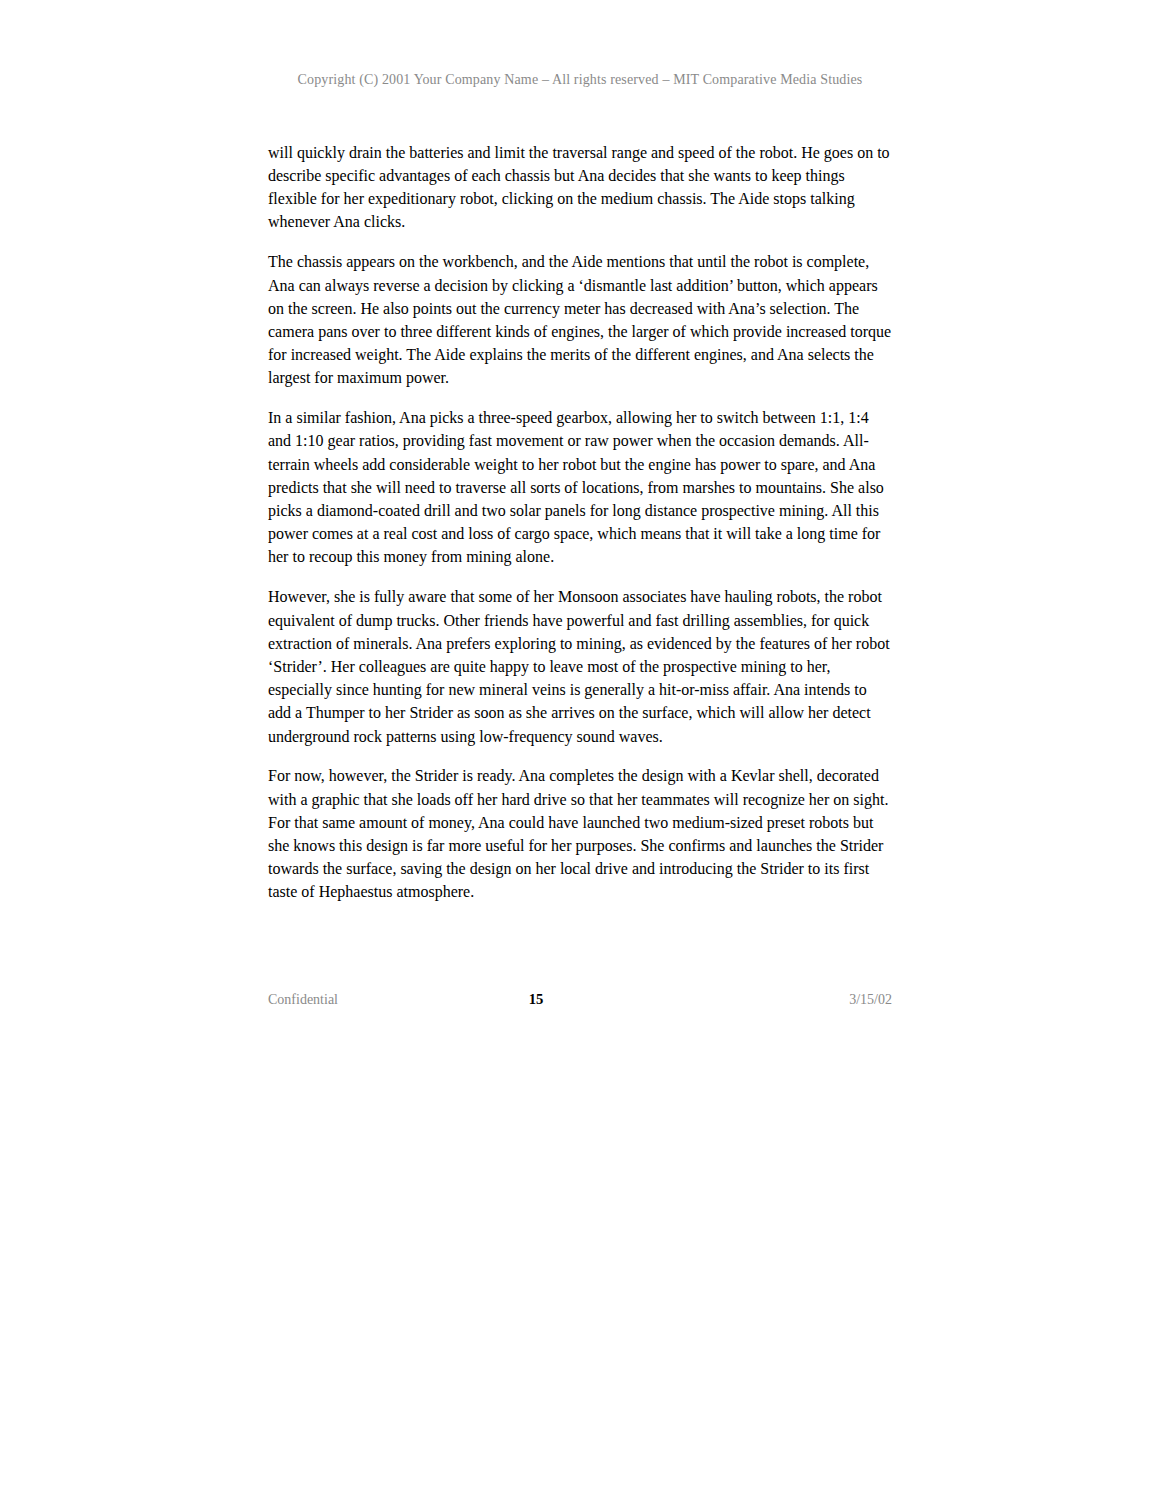Copyright (C) 2001 Your Company Name – All rights reserved – MIT Comparative Media Studies
will quickly drain the batteries and limit the traversal range and speed of the robot. He goes on to describe specific advantages of each chassis but Ana decides that she wants to keep things flexible for her expeditionary robot, clicking on the medium chassis. The Aide stops talking whenever Ana clicks.
The chassis appears on the workbench, and the Aide mentions that until the robot is complete, Ana can always reverse a decision by clicking a ‘dismantle last addition’ button, which appears on the screen. He also points out the currency meter has decreased with Ana’s selection. The camera pans over to three different kinds of engines, the larger of which provide increased torque for increased weight. The Aide explains the merits of the different engines, and Ana selects the largest for maximum power.
In a similar fashion, Ana picks a three-speed gearbox, allowing her to switch between 1:1, 1:4 and 1:10 gear ratios, providing fast movement or raw power when the occasion demands. All-terrain wheels add considerable weight to her robot but the engine has power to spare, and Ana predicts that she will need to traverse all sorts of locations, from marshes to mountains. She also picks a diamond-coated drill and two solar panels for long distance prospective mining. All this power comes at a real cost and loss of cargo space, which means that it will take a long time for her to recoup this money from mining alone.
However, she is fully aware that some of her Monsoon associates have hauling robots, the robot equivalent of dump trucks. Other friends have powerful and fast drilling assemblies, for quick extraction of minerals. Ana prefers exploring to mining, as evidenced by the features of her robot ‘Strider’. Her colleagues are quite happy to leave most of the prospective mining to her, especially since hunting for new mineral veins is generally a hit-or-miss affair. Ana intends to add a Thumper to her Strider as soon as she arrives on the surface, which will allow her detect underground rock patterns using low-frequency sound waves.
For now, however, the Strider is ready. Ana completes the design with a Kevlar shell, decorated with a graphic that she loads off her hard drive so that her teammates will recognize her on sight. For that same amount of money, Ana could have launched two medium-sized preset robots but she knows this design is far more useful for her purposes. She confirms and launches the Strider towards the surface, saving the design on her local drive and introducing the Strider to its first taste of Hephaestus atmosphere.
Confidential
15
3/15/02